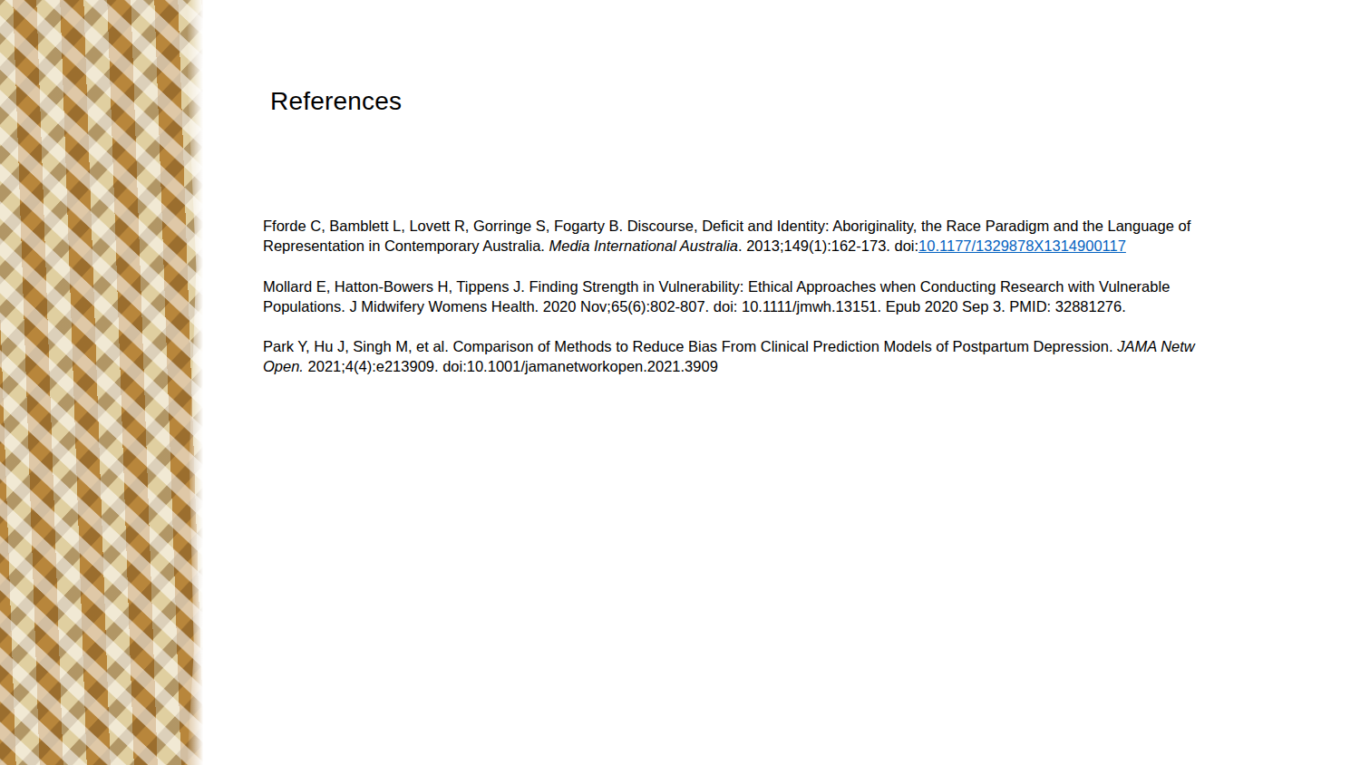References
Fforde C, Bamblett L, Lovett R, Gorringe S, Fogarty B. Discourse, Deficit and Identity: Aboriginality, the Race Paradigm and the Language of Representation in Contemporary Australia. Media International Australia. 2013;149(1):162-173. doi:10.1177/1329878X1314900117
Mollard E, Hatton-Bowers H, Tippens J. Finding Strength in Vulnerability: Ethical Approaches when Conducting Research with Vulnerable Populations. J Midwifery Womens Health. 2020 Nov;65(6):802-807. doi: 10.1111/jmwh.13151. Epub 2020 Sep 3. PMID: 32881276.
Park Y, Hu J, Singh M, et al. Comparison of Methods to Reduce Bias From Clinical Prediction Models of Postpartum Depression. JAMA Netw Open. 2021;4(4):e213909. doi:10.1001/jamanetworkopen.2021.3909